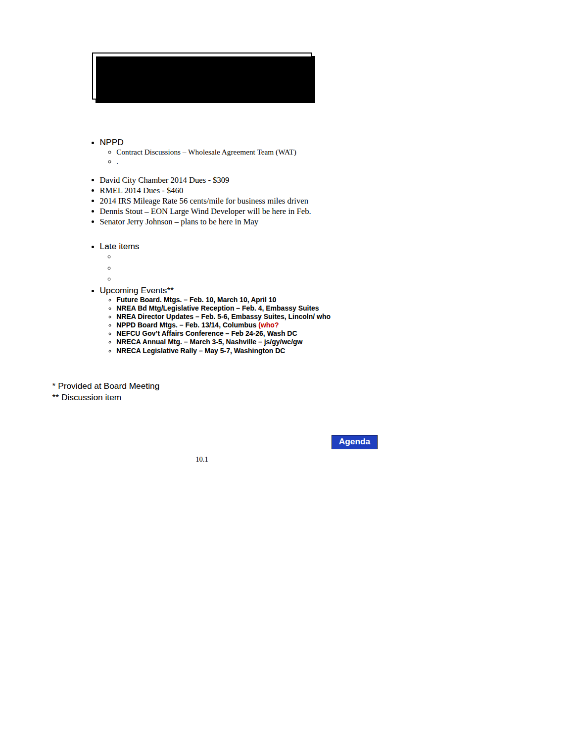Manager’s Report january13, 2014
NPPD
Contract Discussions – Wholesale Agreement Team (WAT)
.
David City Chamber 2014 Dues - $309
RMEL 2014 Dues - $460
2014 IRS Mileage Rate 56 cents/mile for business miles driven
Dennis Stout – EON Large Wind Developer will be here in Feb.
Senator Jerry Johnson – plans to be here in May
Late items
Upcoming Events**
Future Board. Mtgs. – Feb. 10, March 10, April 10
NREA Bd Mtg/Legislative Reception – Feb. 4, Embassy Suites
NREA Director Updates – Feb. 5-6, Embassy Suites, Lincoln/ who
NPPD Board Mtgs. – Feb. 13/14, Columbus (who?
NEFCU Gov’t Affairs Conference – Feb 24-26, Wash DC
NRECA Annual Mtg. – March 3-5, Nashville – js/gy/wc/gw
NRECA Legislative Rally – May 5-7, Washington DC
* Provided at Board Meeting
** Discussion item
Agenda
10.1